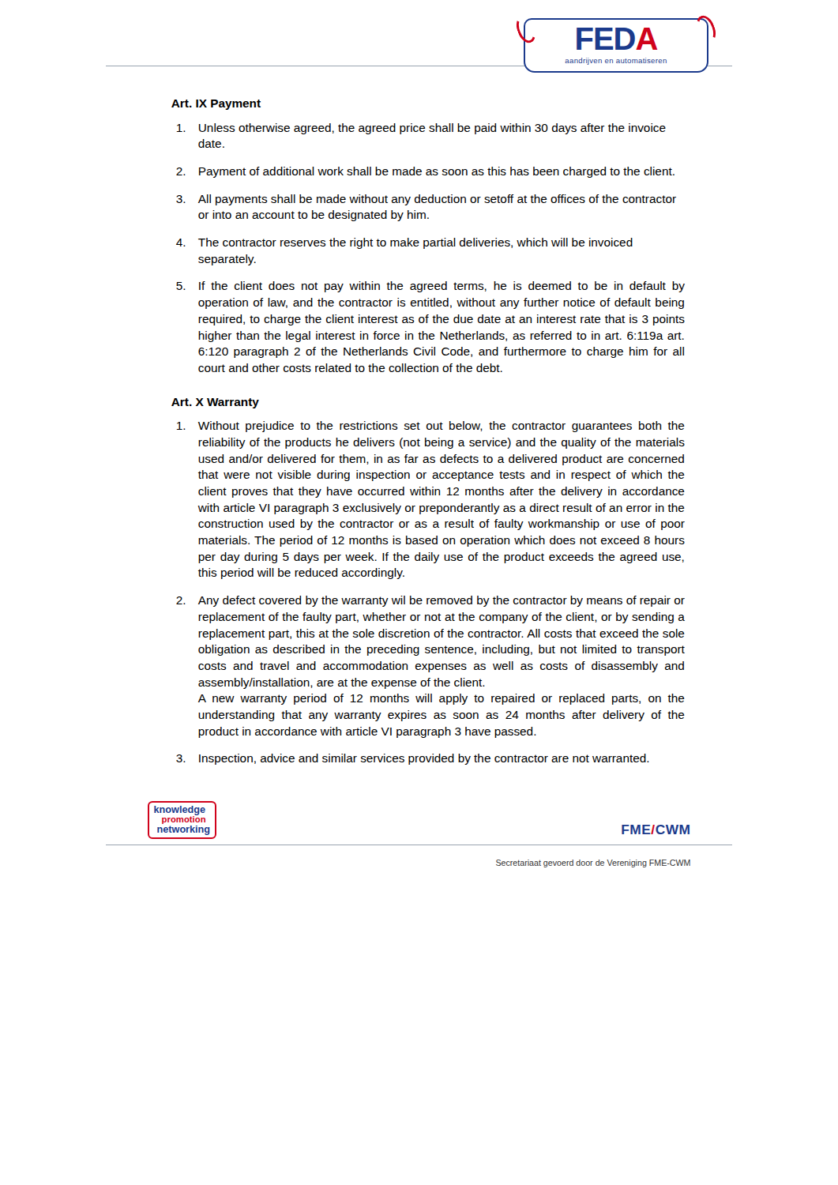FEDA
aandrijven en automatiseren
Art. IX Payment
Unless otherwise agreed, the agreed price shall be paid within 30 days after the invoice date.
Payment of additional work shall be made as soon as this has been charged to the client.
All payments shall be made without any deduction or setoff at the offices of the contractor or into an account to be designated by him.
The contractor reserves the right to make partial deliveries, which will be invoiced separately.
If the client does not pay within the agreed terms, he is deemed to be in default by operation of law, and the contractor is entitled, without any further notice of default being required, to charge the client interest as of the due date at an interest rate that is 3 points higher than the legal interest in force in the Netherlands, as referred to in art. 6:119a art. 6:120 paragraph 2 of the Netherlands Civil Code, and furthermore to charge him for all court and other costs related to the collection of the debt.
Art. X Warranty
Without prejudice to the restrictions set out below, the contractor guarantees both the reliability of the products he delivers (not being a service) and the quality of the materials used and/or delivered for them, in as far as defects to a delivered product are concerned that were not visible during inspection or acceptance tests and in respect of which the client proves that they have occurred within 12 months after the delivery in accordance with article VI paragraph 3 exclusively or preponderantly as a direct result of an error in the construction used by the contractor or as a result of faulty workmanship or use of poor materials. The period of 12 months is based on operation which does not exceed 8 hours per day during 5 days per week. If the daily use of the product exceeds the agreed use, this period will be reduced accordingly.
Any defect covered by the warranty wil be removed by the contractor by means of repair or replacement of the faulty part, whether or not at the company of the client, or by sending a replacement part, this at the sole discretion of the contractor. All costs that exceed the sole obligation as described in the preceding sentence, including, but not limited to transport costs and travel and accommodation expenses as well as costs of disassembly and assembly/installation, are at the expense of the client.
A new warranty period of 12 months will apply to repaired or replaced parts, on the understanding that any warranty expires as soon as 24 months after delivery of the product in accordance with article VI paragraph 3 have passed.
Inspection, advice and similar services provided by the contractor are not warranted.
knowledge
promotion
networking
FME/CWM
Secretariaat gevoerd door de Vereniging FME-CWM